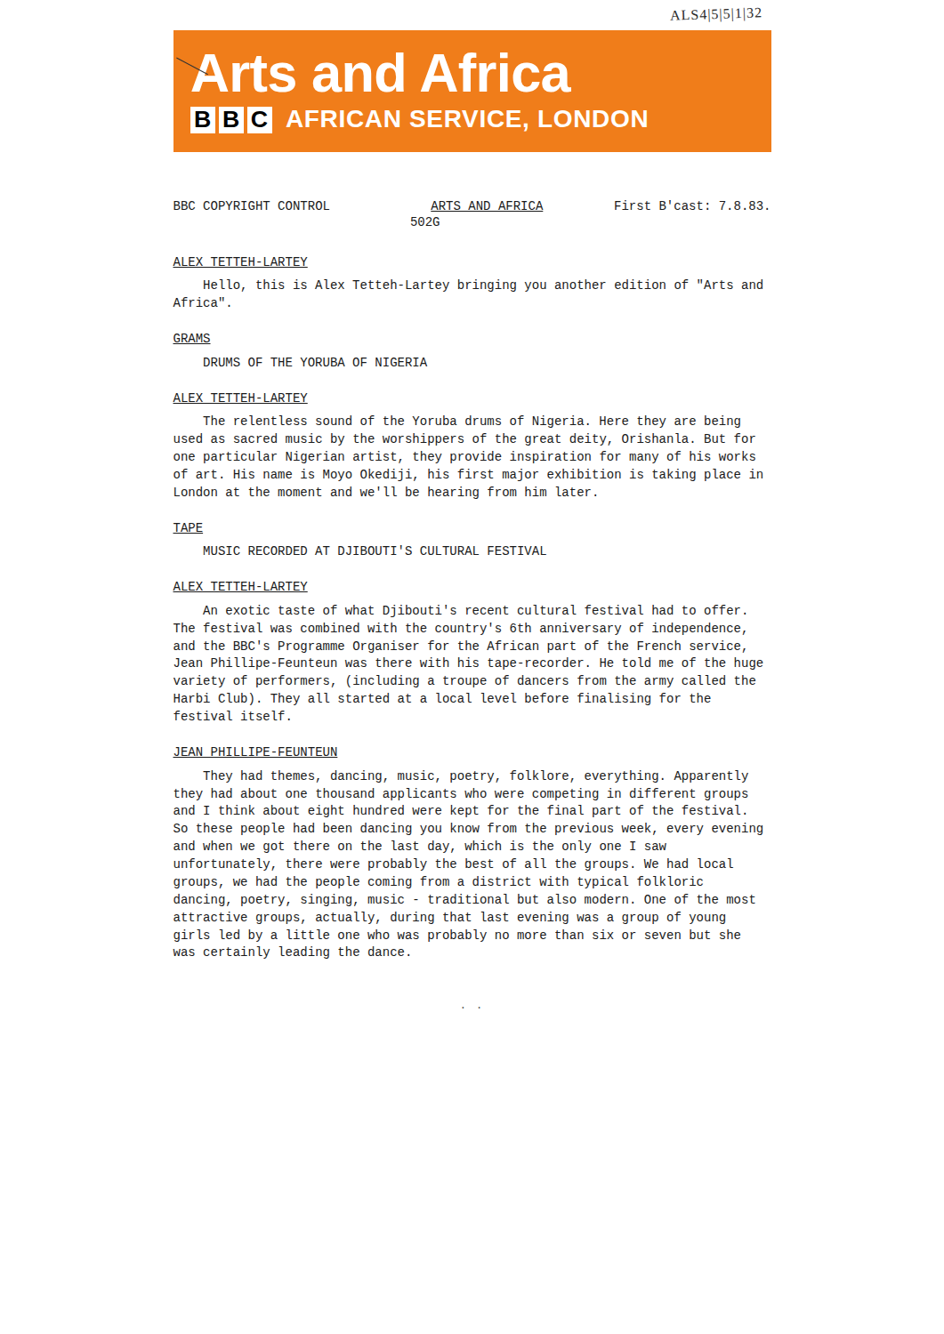ALS4|5|5|1|32
Arts and Africa
BBCAFRICAN SERVICE, LONDON
BBC COPYRIGHT CONTROL
ARTS AND AFRICA
First B'cast: 7.8.83.
502G
ALEX TETTEH-LARTEY
Hello, this is Alex Tetteh-Lartey bringing you another edition of "Arts and Africa".
GRAMS
DRUMS OF THE YORUBA OF NIGERIA
ALEX TETTEH-LARTEY
The relentless sound of the Yoruba drums of Nigeria. Here they are being used as sacred music by the worshippers of the great deity, Orishanla. But for one particular Nigerian artist, they provide inspiration for many of his works of art. His name is Moyo Okediji, his first major exhibition is taking place in London at the moment and we'll be hearing from him later.
TAPE
MUSIC RECORDED AT DJIBOUTI'S CULTURAL FESTIVAL
ALEX TETTEH-LARTEY
An exotic taste of what Djibouti's recent cultural festival had to offer. The festival was combined with the country's 6th anniversary of independence, and the BBC's Programme Organiser for the African part of the French service, Jean Phillipe-Feunteun was there with his tape-recorder. He told me of the huge variety of performers, (including a troupe of dancers from the army called the Harbi Club). They all started at a local level before finalising for the festival itself.
JEAN PHILLIPE-FEUNTEUN
They had themes, dancing, music, poetry, folklore, everything. Apparently they had about one thousand applicants who were competing in different groups and I think about eight hundred were kept for the final part of the festival. So these people had been dancing you know from the previous week, every evening and when we got there on the last day, which is the only one I saw unfortunately, there were probably the best of all the groups. We had local groups, we had the people coming from a district with typical folkloric dancing, poetry, singing, music - traditional but also modern. One of the most attractive groups, actually, during that last evening was a group of young girls led by a little one who was probably no more than six or seven but she was certainly leading the dance.
· ·